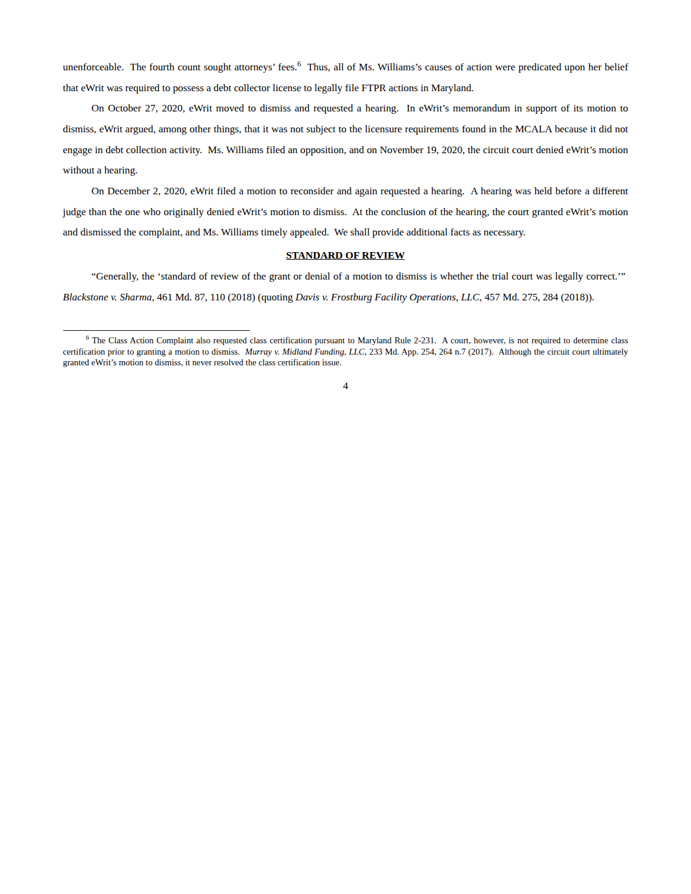unenforceable. The fourth count sought attorneys’ fees.6 Thus, all of Ms. Williams’s causes of action were predicated upon her belief that eWrit was required to possess a debt collector license to legally file FTPR actions in Maryland.
On October 27, 2020, eWrit moved to dismiss and requested a hearing. In eWrit’s memorandum in support of its motion to dismiss, eWrit argued, among other things, that it was not subject to the licensure requirements found in the MCALA because it did not engage in debt collection activity. Ms. Williams filed an opposition, and on November 19, 2020, the circuit court denied eWrit’s motion without a hearing.
On December 2, 2020, eWrit filed a motion to reconsider and again requested a hearing. A hearing was held before a different judge than the one who originally denied eWrit’s motion to dismiss. At the conclusion of the hearing, the court granted eWrit’s motion and dismissed the complaint, and Ms. Williams timely appealed. We shall provide additional facts as necessary.
STANDARD OF REVIEW
“Generally, the ‘standard of review of the grant or denial of a motion to dismiss is whether the trial court was legally correct.’” Blackstone v. Sharma, 461 Md. 87, 110 (2018) (quoting Davis v. Frostburg Facility Operations, LLC, 457 Md. 275, 284 (2018)).
6 The Class Action Complaint also requested class certification pursuant to Maryland Rule 2-231. A court, however, is not required to determine class certification prior to granting a motion to dismiss. Murray v. Midland Funding, LLC, 233 Md. App. 254, 264 n.7 (2017). Although the circuit court ultimately granted eWrit’s motion to dismiss, it never resolved the class certification issue.
4